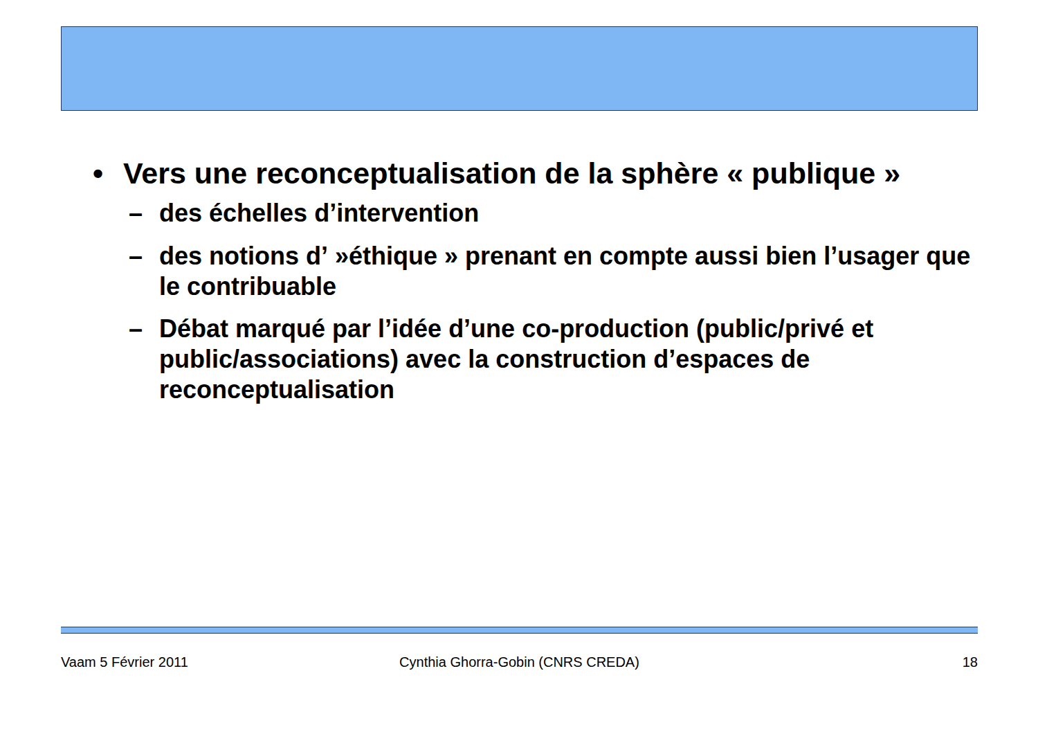Vers une reconceptualisation de la sphère « publique »
des échelles d’intervention
des notions d’ »éthique » prenant en compte aussi bien l’usager que le contribuable
Débat marqué par l’idée d’une co-production (public/privé et public/associations) avec la construction d’espaces de reconceptualisation
Vaam 5 Février 2011 Cynthia Ghorra-Gobin (CNRS CREDA) 18